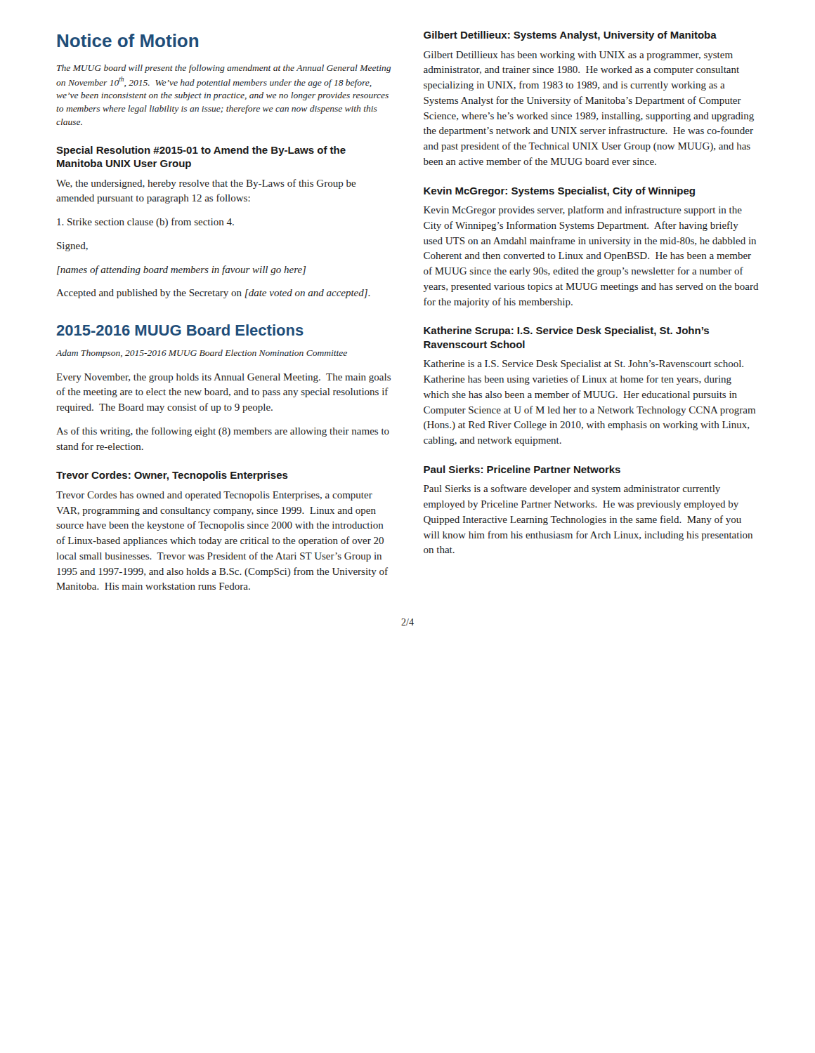Notice of Motion
The MUUG board will present the following amendment at the Annual General Meeting on November 10th, 2015. We’ve had potential members under the age of 18 before, we’ve been inconsistent on the subject in practice, and we no longer provides resources to members where legal liability is an issue; therefore we can now dispense with this clause.
Special Resolution #2015-01 to Amend the By-Laws of the Manitoba UNIX User Group
We, the undersigned, hereby resolve that the By-Laws of this Group be amended pursuant to paragraph 12 as follows:
1. Strike section clause (b) from section 4.
Signed,
[names of attending board members in favour will go here]
Accepted and published by the Secretary on [date voted on and accepted].
2015-2016 MUUG Board Elections
Adam Thompson, 2015-2016 MUUG Board Election Nomination Committee
Every November, the group holds its Annual General Meeting. The main goals of the meeting are to elect the new board, and to pass any special resolutions if required. The Board may consist of up to 9 people.
As of this writing, the following eight (8) members are allowing their names to stand for re-election.
Trevor Cordes: Owner, Tecnopolis Enterprises
Trevor Cordes has owned and operated Tecnopolis Enterprises, a computer VAR, programming and consultancy company, since 1999. Linux and open source have been the keystone of Tecnopolis since 2000 with the introduction of Linux-based appliances which today are critical to the operation of over 20 local small businesses. Trevor was President of the Atari ST User’s Group in 1995 and 1997-1999, and also holds a B.Sc. (CompSci) from the University of Manitoba. His main workstation runs Fedora.
Gilbert Detillieux: Systems Analyst, University of Manitoba
Gilbert Detillieux has been working with UNIX as a programmer, system administrator, and trainer since 1980. He worked as a computer consultant specializing in UNIX, from 1983 to 1989, and is currently working as a Systems Analyst for the University of Manitoba’s Department of Computer Science, where’s he’s worked since 1989, installing, supporting and upgrading the department’s network and UNIX server infrastructure. He was co-founder and past president of the Technical UNIX User Group (now MUUG), and has been an active member of the MUUG board ever since.
Kevin McGregor: Systems Specialist, City of Winnipeg
Kevin McGregor provides server, platform and infrastructure support in the City of Winnipeg’s Information Systems Department. After having briefly used UTS on an Amdahl mainframe in university in the mid-80s, he dabbled in Coherent and then converted to Linux and OpenBSD. He has been a member of MUUG since the early 90s, edited the group’s newsletter for a number of years, presented various topics at MUUG meetings and has served on the board for the majority of his membership.
Katherine Scrupa: I.S. Service Desk Specialist, St. John’s Ravenscourt School
Katherine is a I.S. Service Desk Specialist at St. John’s-Ravenscourt school. Katherine has been using varieties of Linux at home for ten years, during which she has also been a member of MUUG. Her educational pursuits in Computer Science at U of M led her to a Network Technology CCNA program (Hons.) at Red River College in 2010, with emphasis on working with Linux, cabling, and network equipment.
Paul Sierks: Priceline Partner Networks
Paul Sierks is a software developer and system administrator currently employed by Priceline Partner Networks. He was previously employed by Quipped Interactive Learning Technologies in the same field. Many of you will know him from his enthusiasm for Arch Linux, including his presentation on that.
2/4